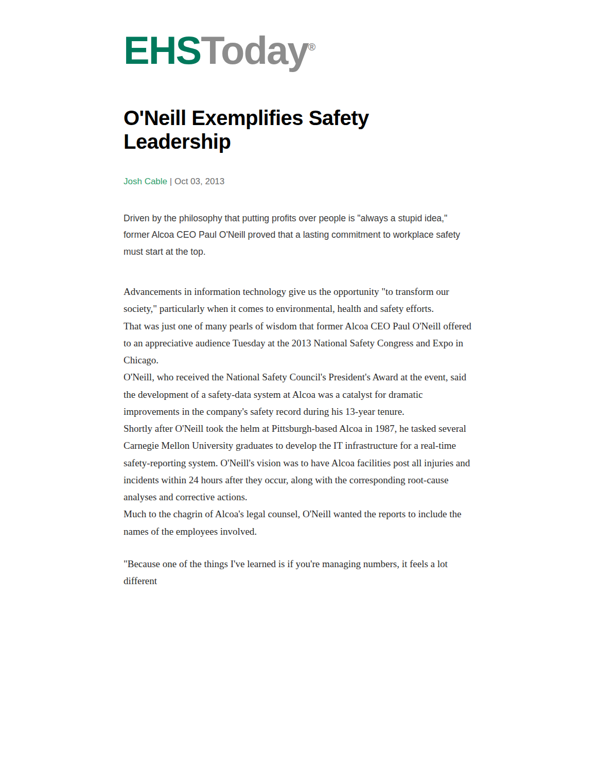EHS Today®
O'Neill Exemplifies Safety Leadership
Josh Cable | Oct 03, 2013
Driven by the philosophy that putting profits over people is "always a stupid idea," former Alcoa CEO Paul O'Neill proved that a lasting commitment to workplace safety must start at the top.
Advancements in information technology give us the opportunity "to transform our society," particularly when it comes to environmental, health and safety efforts.
That was just one of many pearls of wisdom that former Alcoa CEO Paul O'Neill offered to an appreciative audience Tuesday at the 2013 National Safety Congress and Expo in Chicago.
O'Neill, who received the National Safety Council's President's Award at the event, said the development of a safety-data system at Alcoa was a catalyst for dramatic improvements in the company's safety record during his 13-year tenure.
Shortly after O'Neill took the helm at Pittsburgh-based Alcoa in 1987, he tasked several Carnegie Mellon University graduates to develop the IT infrastructure for a real-time safety-reporting system. O'Neill's vision was to have Alcoa facilities post all injuries and incidents within 24 hours after they occur, along with the corresponding root-cause analyses and corrective actions.
Much to the chagrin of Alcoa's legal counsel, O'Neill wanted the reports to include the names of the employees involved.
"Because one of the things I've learned is if you're managing numbers, it feels a lot different